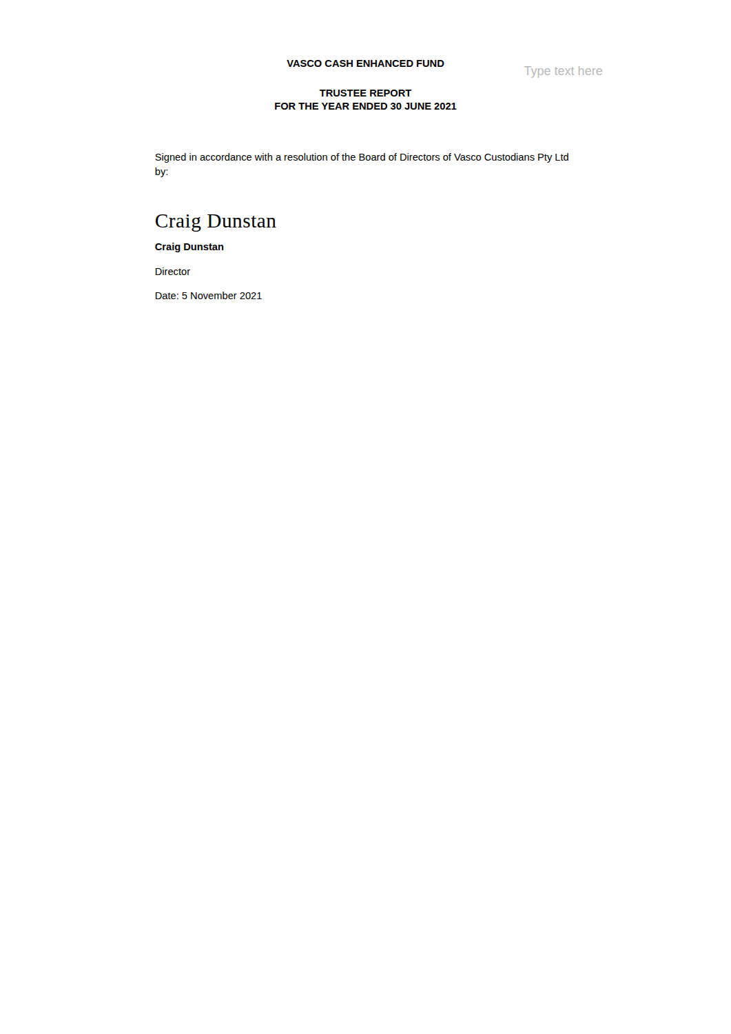Type text here
VASCO CASH ENHANCED FUND
TRUSTEE REPORT
FOR THE YEAR ENDED 30 JUNE 2021
Signed in accordance with a resolution of the Board of Directors of Vasco Custodians Pty Ltd by:
Craig Dunstan
Craig Dunstan
Director
Date: 5 November 2021